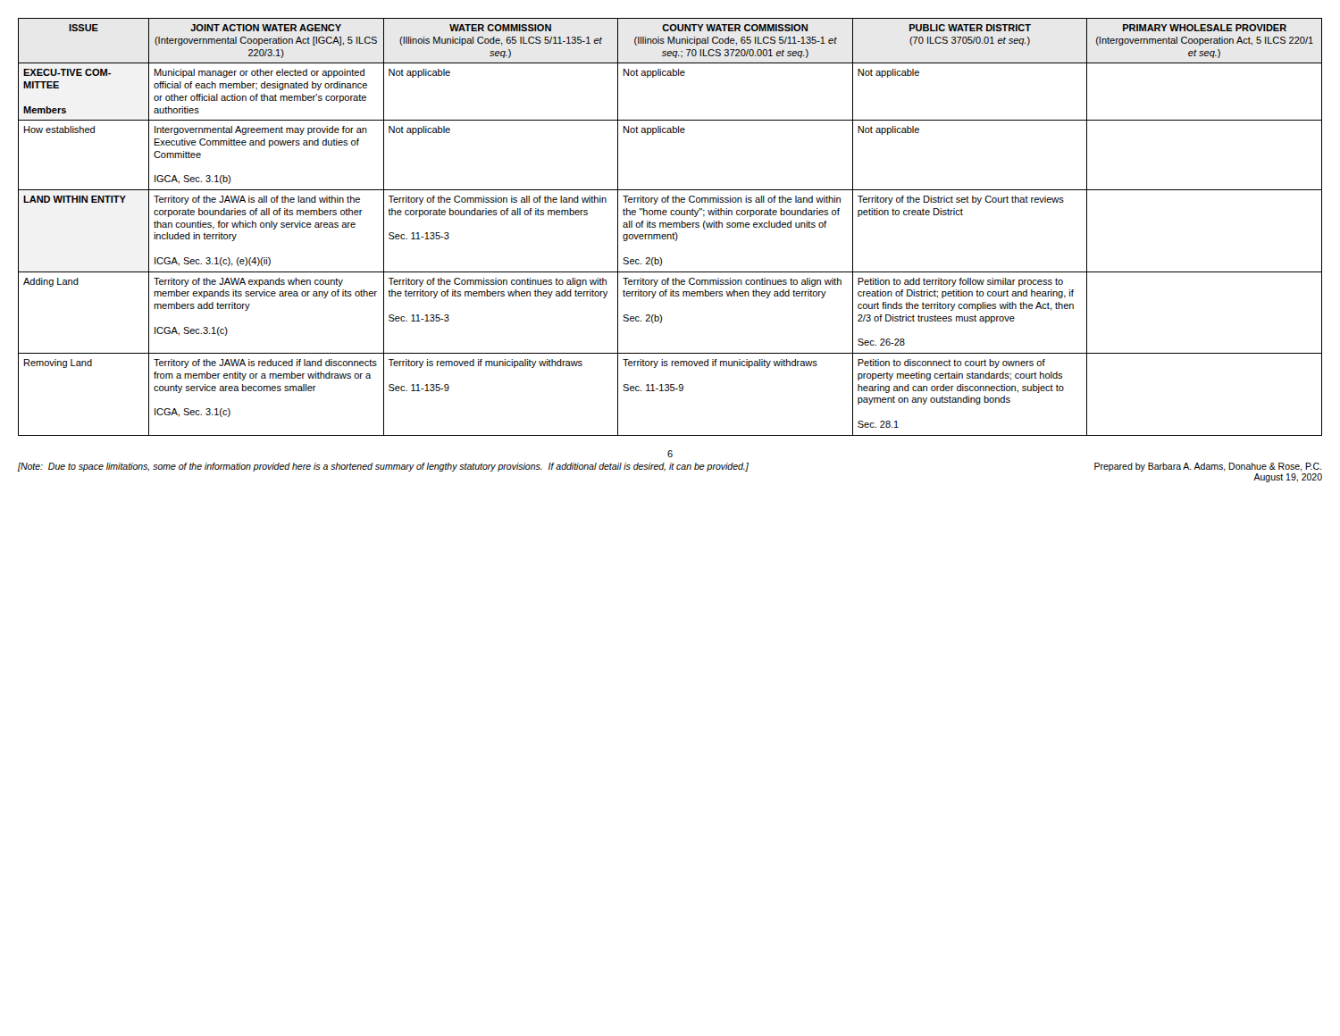| ISSUE | JOINT ACTION WATER AGENCY (Intergovernmental Cooperation Act [IGCA], 5 ILCS 220/3.1) | WATER COMMISSION (Illinois Municipal Code, 65 ILCS 5/11-135-1 et seq. ) | COUNTY WATER COMMISSION (Illinois Municipal Code, 65 ILCS 5/11-135-1 et seq. ; 70 ILCS 3720/0.001 et seq. ) | PUBLIC WATER DISTRICT (70 ILCS 3705/0.01 et seq. ) | PRIMARY WHOLESALE PROVIDER (Intergovernmental Cooperation Act, 5 ILCS 220/1 et seq. ) |
| --- | --- | --- | --- | --- | --- |
| EXECU-TIVE COM-MITTEE Members | Municipal manager or other elected or appointed official of each member; designated by ordinance or other official action of that member's corporate authorities | Not applicable | Not applicable | Not applicable | |
| How established | Intergovernmental Agreement may provide for an Executive Committee and powers and duties of Committee IGCA, Sec. 3.1(b) | Not applicable | Not applicable | Not applicable | |
| LAND WITHIN ENTITY | Territory of the JAWA is all of the land within the corporate boundaries of all of its members other than counties, for which only service areas are included in territory ICGA, Sec. 3.1(c), (e)(4)(ii) | Territory of the Commission is all of the land within the corporate boundaries of all of its members Sec. 11-135-3 | Territory of the Commission is all of the land within the "home county"; within corporate boundaries of all of its members (with some excluded units of government) Sec. 2(b) | Territory of the District set by Court that reviews petition to create District | |
| Adding Land | Territory of the JAWA expands when county member expands its service area or any of its other members add territory ICGA, Sec.3.1(c) | Territory of the Commission continues to align with the territory of its members when they add territory Sec. 11-135-3 | Territory of the Commission continues to align with territory of its members when they add territory Sec. 2(b) | Petition to add territory follow similar process to creation of District; petition to court and hearing, if court finds the territory complies with the Act, then 2/3 of District trustees must approve Sec. 26-28 | |
| Removing Land | Territory of the JAWA is reduced if land disconnects from a member entity or a member withdraws or a county service area becomes smaller ICGA, Sec. 3.1(c) | Territory is removed if municipality withdraws Sec. 11-135-9 | Territory is removed if municipality withdraws Sec. 11-135-9 | Petition to disconnect to court by owners of property meeting certain standards; court holds hearing and can order disconnection, subject to payment on any outstanding bonds Sec. 28.1 | |
6
[Note: Due to space limitations, some of the information provided here is a shortened summary of lengthy statutory provisions. If additional detail is desired, it can be provided.]
Prepared by Barbara A. Adams, Donahue & Rose, P.C.
August 19, 2020